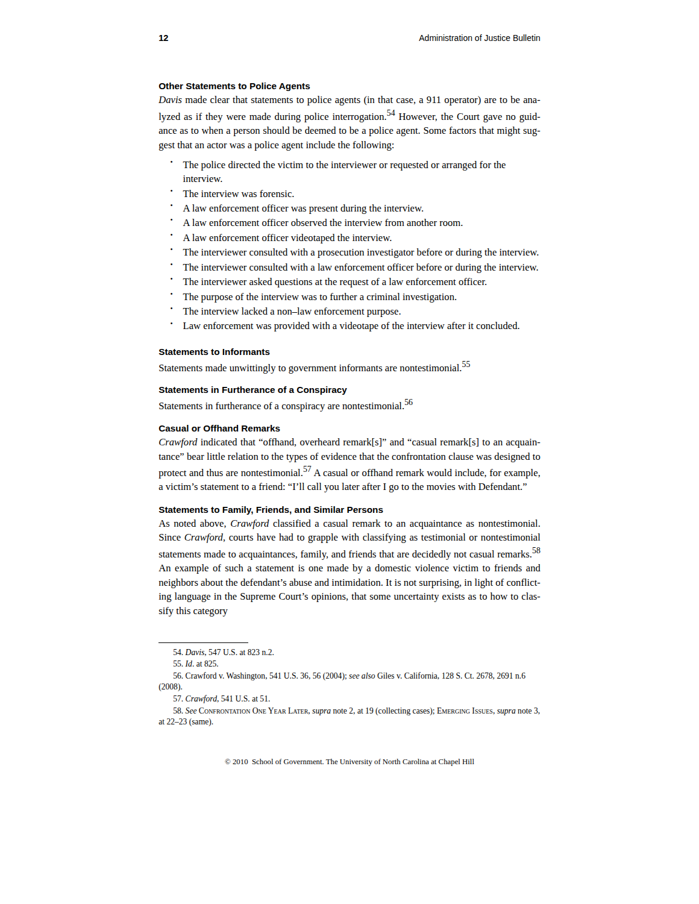12 Administration of Justice Bulletin
Other Statements to Police Agents
Davis made clear that statements to police agents (in that case, a 911 operator) are to be analyzed as if they were made during police interrogation.54 However, the Court gave no guidance as to when a person should be deemed to be a police agent. Some factors that might suggest that an actor was a police agent include the following:
The police directed the victim to the interviewer or requested or arranged for the interview.
The interview was forensic.
A law enforcement officer was present during the interview.
A law enforcement officer observed the interview from another room.
A law enforcement officer videotaped the interview.
The interviewer consulted with a prosecution investigator before or during the interview.
The interviewer consulted with a law enforcement officer before or during the interview.
The interviewer asked questions at the request of a law enforcement officer.
The purpose of the interview was to further a criminal investigation.
The interview lacked a non–law enforcement purpose.
Law enforcement was provided with a videotape of the interview after it concluded.
Statements to Informants
Statements made unwittingly to government informants are nontestimonial.55
Statements in Furtherance of a Conspiracy
Statements in furtherance of a conspiracy are nontestimonial.56
Casual or Offhand Remarks
Crawford indicated that “offhand, overheard remark[s]” and “casual remark[s] to an acquaintance” bear little relation to the types of evidence that the confrontation clause was designed to protect and thus are nontestimonial.57 A casual or offhand remark would include, for example, a victim’s statement to a friend: “I’ll call you later after I go to the movies with Defendant.”
Statements to Family, Friends, and Similar Persons
As noted above, Crawford classified a casual remark to an acquaintance as nontestimonial. Since Crawford, courts have had to grapple with classifying as testimonial or nontestimonial statements made to acquaintances, family, and friends that are decidedly not casual remarks.58 An example of such a statement is one made by a domestic violence victim to friends and neighbors about the defendant’s abuse and intimidation. It is not surprising, in light of conflicting language in the Supreme Court’s opinions, that some uncertainty exists as to how to classify this category
54. Davis, 547 U.S. at 823 n.2.
55. Id. at 825.
56. Crawford v. Washington, 541 U.S. 36, 56 (2004); see also Giles v. California, 128 S. Ct. 2678, 2691 n.6 (2008).
57. Crawford, 541 U.S. at 51.
58. See Confrontation One Year Later, supra note 2, at 19 (collecting cases); Emerging Issues, supra note 3, at 22–23 (same).
© 2010 School of Government. The University of North Carolina at Chapel Hill